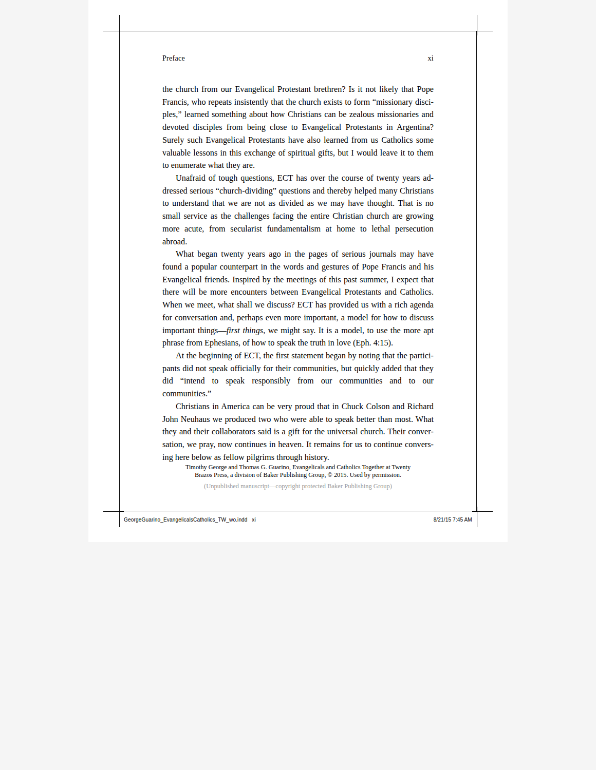Preface xi
the church from our Evangelical Protestant brethren? Is it not likely that Pope Francis, who repeats insistently that the church exists to form “missionary disciples,” learned something about how Christians can be zealous missionaries and devoted disciples from being close to Evangelical Protestants in Argentina? Surely such Evangelical Protestants have also learned from us Catholics some valuable lessons in this exchange of spiritual gifts, but I would leave it to them to enumerate what they are.
Unafraid of tough questions, ECT has over the course of twenty years addressed serious “church-dividing” questions and thereby helped many Christians to understand that we are not as divided as we may have thought. That is no small service as the challenges facing the entire Christian church are growing more acute, from secularist fundamentalism at home to lethal persecution abroad.
What began twenty years ago in the pages of serious journals may have found a popular counterpart in the words and gestures of Pope Francis and his Evangelical friends. Inspired by the meetings of this past summer, I expect that there will be more encounters between Evangelical Protestants and Catholics. When we meet, what shall we discuss? ECT has provided us with a rich agenda for conversation and, perhaps even more important, a model for how to discuss important things—first things, we might say. It is a model, to use the more apt phrase from Ephesians, of how to speak the truth in love (Eph. 4:15).
At the beginning of ECT, the first statement began by noting that the participants did not speak officially for their communities, but quickly added that they did “intend to speak responsibly from our communities and to our communities.”
Christians in America can be very proud that in Chuck Colson and Richard John Neuhaus we produced two who were able to speak better than most. What they and their collaborators said is a gift for the universal church. Their conversation, we pray, now continues in heaven. It remains for us to continue conversing here below as fellow pilgrims through history.
Timothy George and Thomas G. Guarino, Evangelicals and Catholics Together at Twenty
Brazos Press, a division of Baker Publishing Group, © 2015. Used by permission.
(Unpublished manuscript—copyright protected Baker Publishing Group)
GeorgeGuarino_EvangelicalsCatholics_TW_wo.indd xi 8/21/15 7:45 AM